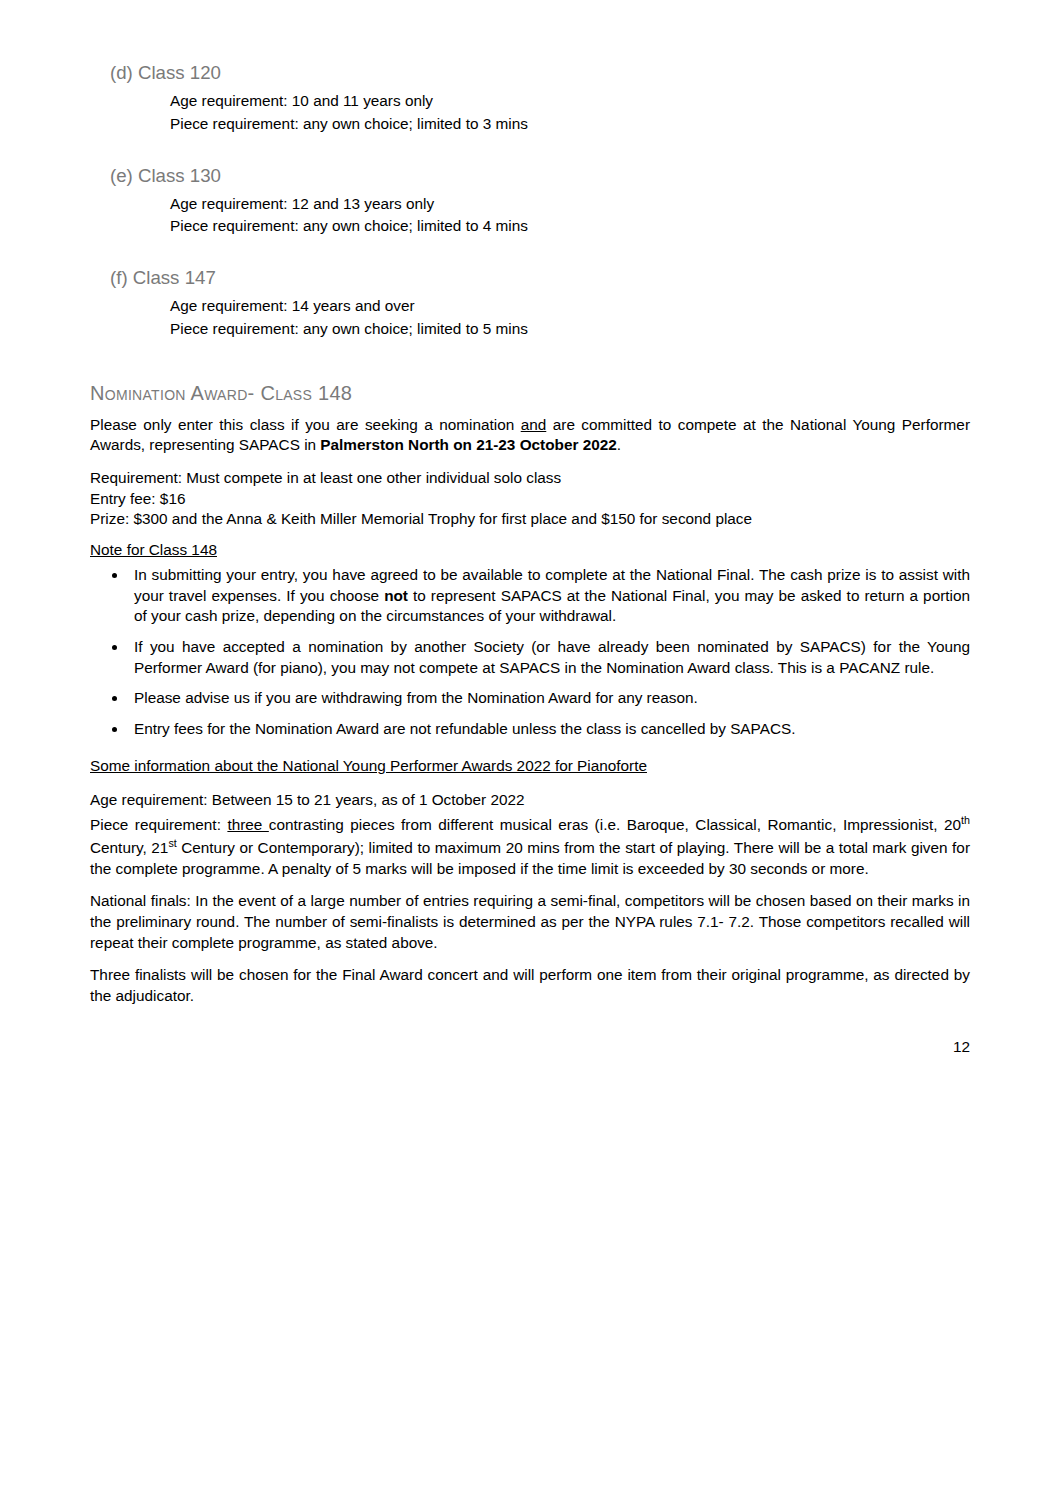(d) Class 120
Age requirement: 10 and 11 years only
Piece requirement: any own choice; limited to 3 mins
(e) Class 130
Age requirement: 12 and 13 years only
Piece requirement: any own choice; limited to 4 mins
(f) Class 147
Age requirement: 14 years and over
Piece requirement: any own choice; limited to 5 mins
Nomination Award- Class 148
Please only enter this class if you are seeking a nomination and are committed to compete at the National Young Performer Awards, representing SAPACS in Palmerston North on 21-23 October 2022.
Requirement: Must compete in at least one other individual solo class
Entry fee: $16
Prize: $300 and the Anna & Keith Miller Memorial Trophy for first place and $150 for second place
Note for Class 148
In submitting your entry, you have agreed to be available to complete at the National Final. The cash prize is to assist with your travel expenses. If you choose not to represent SAPACS at the National Final, you may be asked to return a portion of your cash prize, depending on the circumstances of your withdrawal.
If you have accepted a nomination by another Society (or have already been nominated by SAPACS) for the Young Performer Award (for piano), you may not compete at SAPACS in the Nomination Award class. This is a PACANZ rule.
Please advise us if you are withdrawing from the Nomination Award for any reason.
Entry fees for the Nomination Award are not refundable unless the class is cancelled by SAPACS.
Some information about the National Young Performer Awards 2022 for Pianoforte
Age requirement: Between 15 to 21 years, as of 1 October 2022
Piece requirement: three contrasting pieces from different musical eras (i.e. Baroque, Classical, Romantic, Impressionist, 20th Century, 21st Century or Contemporary); limited to maximum 20 mins from the start of playing. There will be a total mark given for the complete programme. A penalty of 5 marks will be imposed if the time limit is exceeded by 30 seconds or more.
National finals: In the event of a large number of entries requiring a semi-final, competitors will be chosen based on their marks in the preliminary round. The number of semi-finalists is determined as per the NYPA rules 7.1- 7.2. Those competitors recalled will repeat their complete programme, as stated above.
Three finalists will be chosen for the Final Award concert and will perform one item from their original programme, as directed by the adjudicator.
12